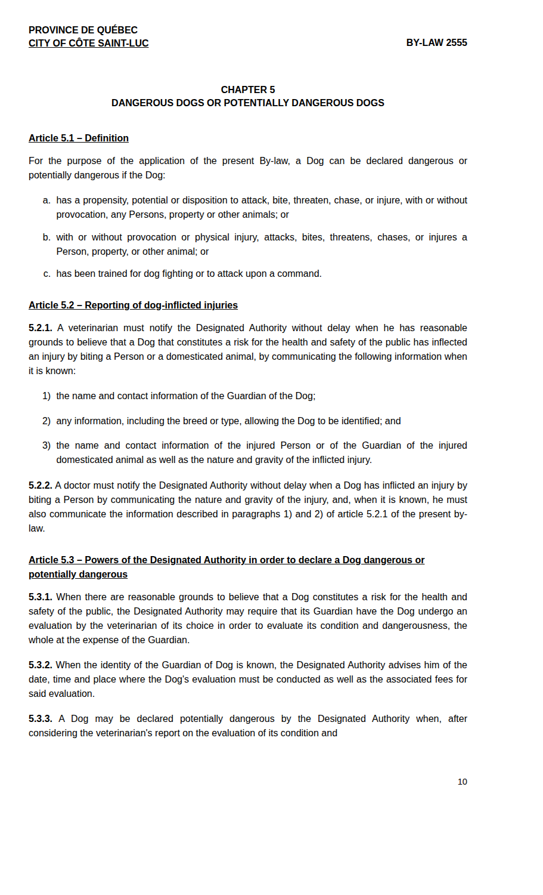PROVINCE DE QUÉBEC CITY OF CÔTE SAINT-LUC
BY-LAW 2555
CHAPTER 5
DANGEROUS DOGS OR POTENTIALLY DANGEROUS DOGS
Article 5.1 – Definition
For the purpose of the application of the present By-law, a Dog can be declared dangerous or potentially dangerous if the Dog:
has a propensity, potential or disposition to attack, bite, threaten, chase, or injure, with or without provocation, any Persons, property or other animals; or
with or without provocation or physical injury, attacks, bites, threatens, chases, or injures a Person, property, or other animal; or
has been trained for dog fighting or to attack upon a command.
Article 5.2 – Reporting of dog-inflicted injuries
5.2.1. A veterinarian must notify the Designated Authority without delay when he has reasonable grounds to believe that a Dog that constitutes a risk for the health and safety of the public has inflected an injury by biting a Person or a domesticated animal, by communicating the following information when it is known:
the name and contact information of the Guardian of the Dog;
any information, including the breed or type, allowing the Dog to be identified; and
the name and contact information of the injured Person or of the Guardian of the injured domesticated animal as well as the nature and gravity of the inflicted injury.
5.2.2. A doctor must notify the Designated Authority without delay when a Dog has inflicted an injury by biting a Person by communicating the nature and gravity of the injury, and, when it is known, he must also communicate the information described in paragraphs 1) and 2) of article 5.2.1 of the present by-law.
Article 5.3 – Powers of the Designated Authority in order to declare a Dog dangerous or potentially dangerous
5.3.1. When there are reasonable grounds to believe that a Dog constitutes a risk for the health and safety of the public, the Designated Authority may require that its Guardian have the Dog undergo an evaluation by the veterinarian of its choice in order to evaluate its condition and dangerousness, the whole at the expense of the Guardian.
5.3.2. When the identity of the Guardian of Dog is known, the Designated Authority advises him of the date, time and place where the Dog's evaluation must be conducted as well as the associated fees for said evaluation.
5.3.3. A Dog may be declared potentially dangerous by the Designated Authority when, after considering the veterinarian's report on the evaluation of its condition and
10